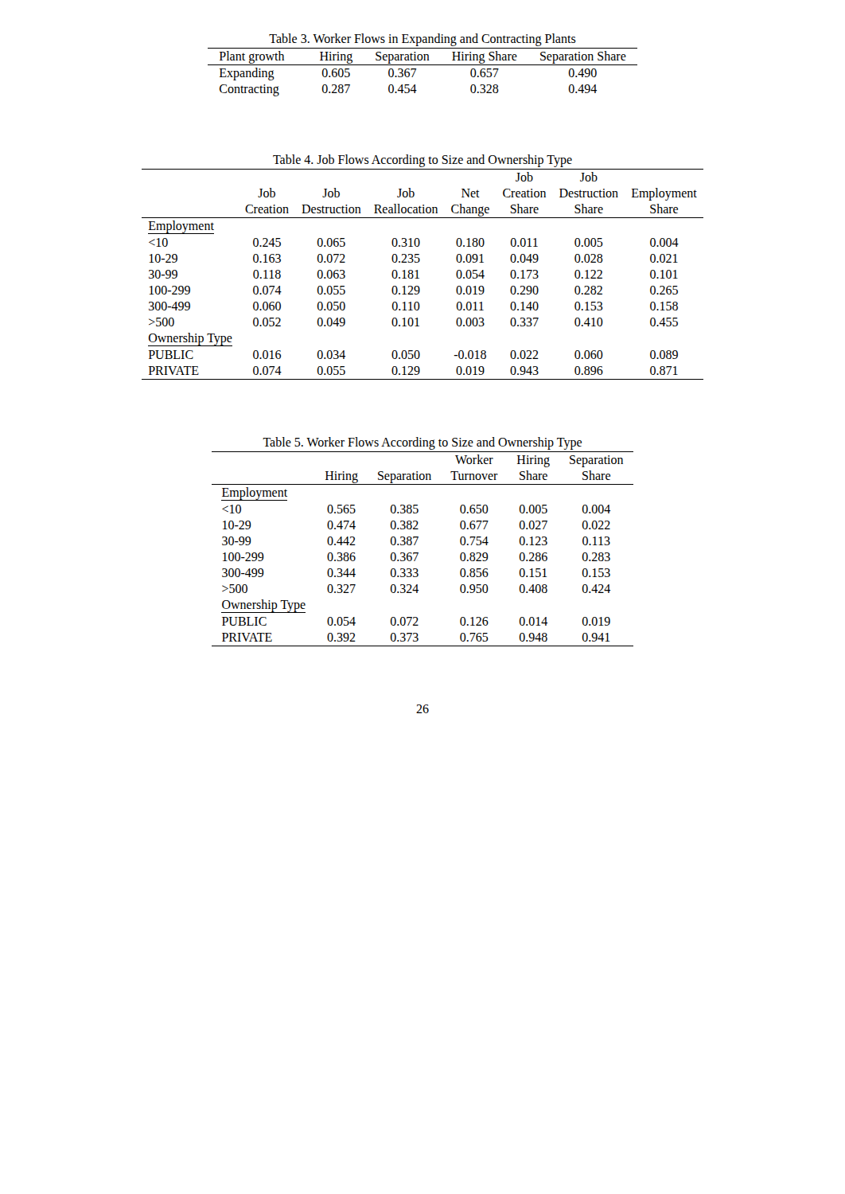Table 3. Worker Flows in Expanding and Contracting Plants
| Plant growth | Hiring | Separation | Hiring Share | Separation Share |
| --- | --- | --- | --- | --- |
| Expanding | 0.605 | 0.367 | 0.657 | 0.490 |
| Contracting | 0.287 | 0.454 | 0.328 | 0.494 |
Table 4. Job Flows According to Size and Ownership Type
| | | | | | Job | Job | |
| --- | --- | --- | --- | --- | --- | --- | --- |
| | Job | Job | Job | Net | Creation | Destruction | Employment |
| | Creation | Destruction | Reallocation | Change | Share | Share | Share |
| Employment | | | | | | | |
| <10 | 0.245 | 0.065 | 0.310 | 0.180 | 0.011 | 0.005 | 0.004 |
| 10-29 | 0.163 | 0.072 | 0.235 | 0.091 | 0.049 | 0.028 | 0.021 |
| 30-99 | 0.118 | 0.063 | 0.181 | 0.054 | 0.173 | 0.122 | 0.101 |
| 100-299 | 0.074 | 0.055 | 0.129 | 0.019 | 0.290 | 0.282 | 0.265 |
| 300-499 | 0.060 | 0.050 | 0.110 | 0.011 | 0.140 | 0.153 | 0.158 |
| >500 | 0.052 | 0.049 | 0.101 | 0.003 | 0.337 | 0.410 | 0.455 |
| Ownership Type | | | | | | | |
| PUBLIC | 0.016 | 0.034 | 0.050 | -0.018 | 0.022 | 0.060 | 0.089 |
| PRIVATE | 0.074 | 0.055 | 0.129 | 0.019 | 0.943 | 0.896 | 0.871 |
Table 5. Worker Flows According to Size and Ownership Type
| | | | Worker | Hiring | Separation |
| --- | --- | --- | --- | --- | --- |
| | Hiring | Separation | Turnover | Share | Share |
| Employment | | | | | |
| <10 | 0.565 | 0.385 | 0.650 | 0.005 | 0.004 |
| 10-29 | 0.474 | 0.382 | 0.677 | 0.027 | 0.022 |
| 30-99 | 0.442 | 0.387 | 0.754 | 0.123 | 0.113 |
| 100-299 | 0.386 | 0.367 | 0.829 | 0.286 | 0.283 |
| 300-499 | 0.344 | 0.333 | 0.856 | 0.151 | 0.153 |
| >500 | 0.327 | 0.324 | 0.950 | 0.408 | 0.424 |
| Ownership Type | | | | | |
| PUBLIC | 0.054 | 0.072 | 0.126 | 0.014 | 0.019 |
| PRIVATE | 0.392 | 0.373 | 0.765 | 0.948 | 0.941 |
26